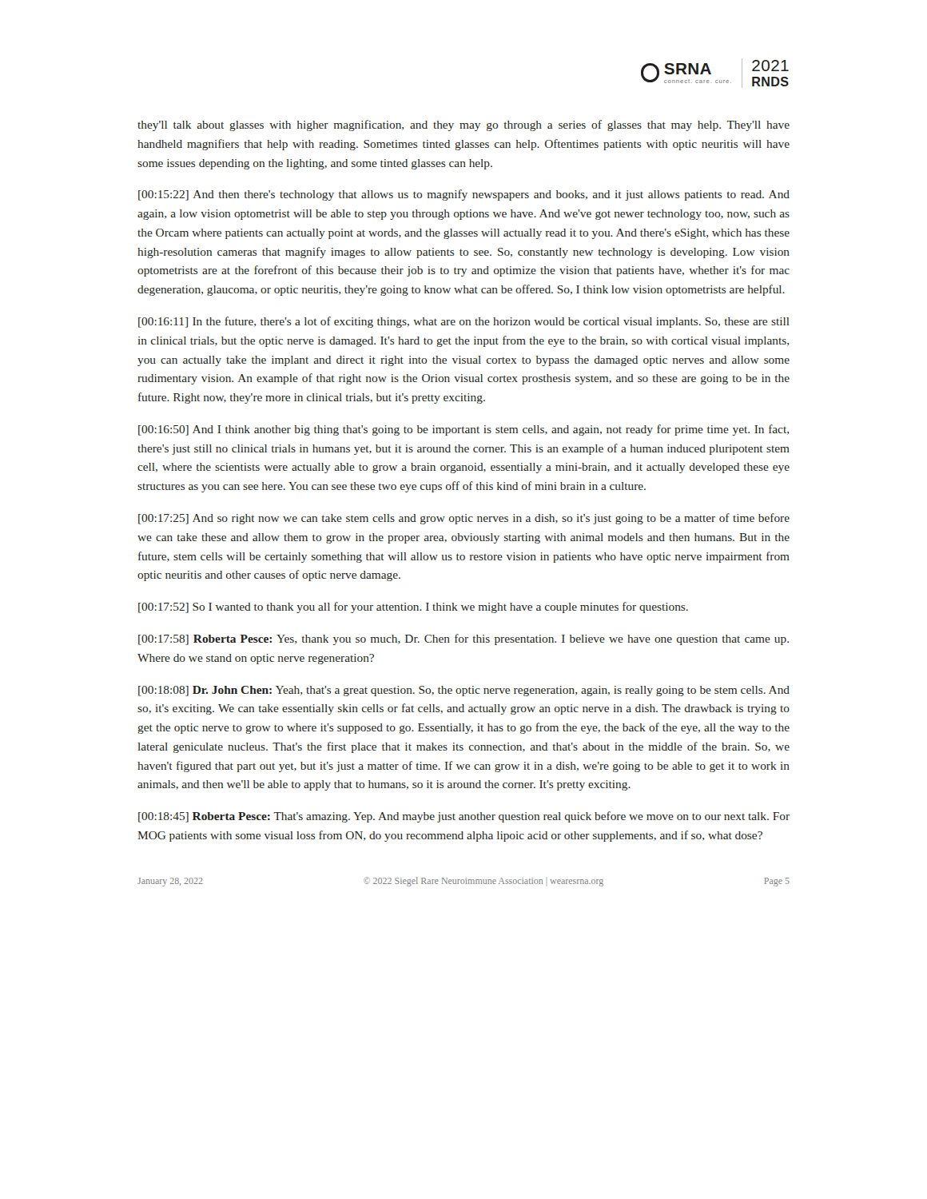SRNA connect. care. cure.
2021 RNDS
they'll talk about glasses with higher magnification, and they may go through a series of glasses that may help. They'll have handheld magnifiers that help with reading. Sometimes tinted glasses can help. Oftentimes patients with optic neuritis will have some issues depending on the lighting, and some tinted glasses can help.
[00:15:22] And then there's technology that allows us to magnify newspapers and books, and it just allows patients to read. And again, a low vision optometrist will be able to step you through options we have. And we've got newer technology too, now, such as the Orcam where patients can actually point at words, and the glasses will actually read it to you. And there's eSight, which has these high-resolution cameras that magnify images to allow patients to see. So, constantly new technology is developing. Low vision optometrists are at the forefront of this because their job is to try and optimize the vision that patients have, whether it's for mac degeneration, glaucoma, or optic neuritis, they're going to know what can be offered. So, I think low vision optometrists are helpful.
[00:16:11] In the future, there's a lot of exciting things, what are on the horizon would be cortical visual implants. So, these are still in clinical trials, but the optic nerve is damaged. It's hard to get the input from the eye to the brain, so with cortical visual implants, you can actually take the implant and direct it right into the visual cortex to bypass the damaged optic nerves and allow some rudimentary vision. An example of that right now is the Orion visual cortex prosthesis system, and so these are going to be in the future. Right now, they're more in clinical trials, but it's pretty exciting.
[00:16:50] And I think another big thing that's going to be important is stem cells, and again, not ready for prime time yet. In fact, there's just still no clinical trials in humans yet, but it is around the corner. This is an example of a human induced pluripotent stem cell, where the scientists were actually able to grow a brain organoid, essentially a mini-brain, and it actually developed these eye structures as you can see here. You can see these two eye cups off of this kind of mini brain in a culture.
[00:17:25] And so right now we can take stem cells and grow optic nerves in a dish, so it's just going to be a matter of time before we can take these and allow them to grow in the proper area, obviously starting with animal models and then humans. But in the future, stem cells will be certainly something that will allow us to restore vision in patients who have optic nerve impairment from optic neuritis and other causes of optic nerve damage.
[00:17:52] So I wanted to thank you all for your attention. I think we might have a couple minutes for questions.
[00:17:58] Roberta Pesce: Yes, thank you so much, Dr. Chen for this presentation. I believe we have one question that came up. Where do we stand on optic nerve regeneration?
[00:18:08] Dr. John Chen: Yeah, that's a great question. So, the optic nerve regeneration, again, is really going to be stem cells. And so, it's exciting. We can take essentially skin cells or fat cells, and actually grow an optic nerve in a dish. The drawback is trying to get the optic nerve to grow to where it's supposed to go. Essentially, it has to go from the eye, the back of the eye, all the way to the lateral geniculate nucleus. That's the first place that it makes its connection, and that's about in the middle of the brain. So, we haven't figured that part out yet, but it's just a matter of time. If we can grow it in a dish, we're going to be able to get it to work in animals, and then we'll be able to apply that to humans, so it is around the corner. It's pretty exciting.
[00:18:45] Roberta Pesce: That's amazing. Yep. And maybe just another question real quick before we move on to our next talk. For MOG patients with some visual loss from ON, do you recommend alpha lipoic acid or other supplements, and if so, what dose?
January 28, 2022 © 2022 Siegel Rare Neuroimmune Association | wearesrna.org Page 5